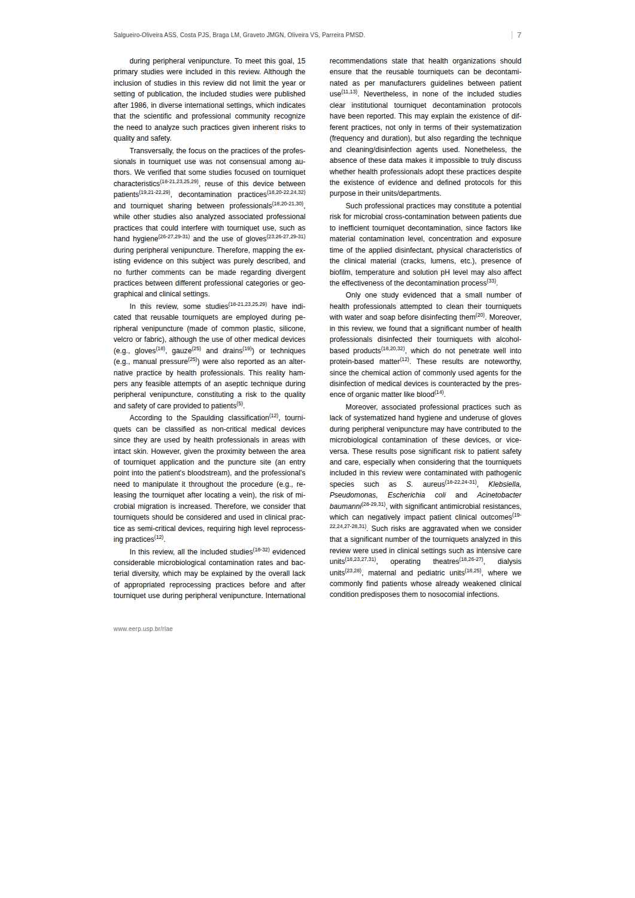Salgueiro-Oliveira ASS, Costa PJS, Braga LM, Graveto JMGN, Oliveira VS, Parreira PMSD.
7
during peripheral venipuncture. To meet this goal, 15 primary studies were included in this review. Although the inclusion of studies in this review did not limit the year or setting of publication, the included studies were published after 1986, in diverse international settings, which indicates that the scientific and professional community recognize the need to analyze such practices given inherent risks to quality and safety.
Transversally, the focus on the practices of the professionals in tourniquet use was not consensual among authors. We verified that some studies focused on tourniquet characteristics(18-21,23,25,29), reuse of this device between patients(19,21-22,29), decontamination practices(18,20-22,24,32) and tourniquet sharing between professionals(18,20-21,30), while other studies also analyzed associated professional practices that could interfere with tourniquet use, such as hand hygiene(26-27,29-31) and the use of gloves(23,26-27,29-31) during peripheral venipuncture. Therefore, mapping the existing evidence on this subject was purely described, and no further comments can be made regarding divergent practices between different professional categories or geographical and clinical settings.
In this review, some studies(18-21,23,25,29) have indicated that reusable tourniquets are employed during peripheral venipuncture (made of common plastic, silicone, velcro or fabric), although the use of other medical devices (e.g., gloves(18), gauze(25) and drains(19)) or techniques (e.g., manual pressure(25)) were also reported as an alternative practice by health professionals. This reality hampers any feasible attempts of an aseptic technique during peripheral venipuncture, constituting a risk to the quality and safety of care provided to patients(5).
According to the Spaulding classification(12), tourniquets can be classified as non-critical medical devices since they are used by health professionals in areas with intact skin. However, given the proximity between the area of tourniquet application and the puncture site (an entry point into the patient's bloodstream), and the professional's need to manipulate it throughout the procedure (e.g., releasing the tourniquet after locating a vein), the risk of microbial migration is increased. Therefore, we consider that tourniquets should be considered and used in clinical practice as semi-critical devices, requiring high level reprocessing practices(12).
In this review, all the included studies(18-32) evidenced considerable microbiological contamination rates and bacterial diversity, which may be explained by the overall lack of appropriated reprocessing practices before and after tourniquet use during peripheral venipuncture. International recommendations state that health organizations should ensure that the reusable tourniquets can be decontaminated as per manufacturers guidelines between patient use(11,13). Nevertheless, in none of the included studies clear institutional tourniquet decontamination protocols have been reported. This may explain the existence of different practices, not only in terms of their systematization (frequency and duration), but also regarding the technique and cleaning/disinfection agents used. Nonetheless, the absence of these data makes it impossible to truly discuss whether health professionals adopt these practices despite the existence of evidence and defined protocols for this purpose in their units/departments.
Such professional practices may constitute a potential risk for microbial cross-contamination between patients due to inefficient tourniquet decontamination, since factors like material contamination level, concentration and exposure time of the applied disinfectant, physical characteristics of the clinical material (cracks, lumens, etc.), presence of biofilm, temperature and solution pH level may also affect the effectiveness of the decontamination process(33).
Only one study evidenced that a small number of health professionals attempted to clean their tourniquets with water and soap before disinfecting them(20). Moreover, in this review, we found that a significant number of health professionals disinfected their tourniquets with alcohol-based products(18,20,32), which do not penetrate well into protein-based matter(12). These results are noteworthy, since the chemical action of commonly used agents for the disinfection of medical devices is counteracted by the presence of organic matter like blood(14).
Moreover, associated professional practices such as lack of systematized hand hygiene and underuse of gloves during peripheral venipuncture may have contributed to the microbiological contamination of these devices, or vice-versa. These results pose significant risk to patient safety and care, especially when considering that the tourniquets included in this review were contaminated with pathogenic species such as S. aureus(18-22,24-31), Klebsiella, Pseudomonas, Escherichia coli and Acinetobacter baumanni(28-29,31), with significant antimicrobial resistances, which can negatively impact patient clinical outcomes(19-22,24,27-28,31). Such risks are aggravated when we consider that a significant number of the tourniquets analyzed in this review were used in clinical settings such as intensive care units(18,23,27,31), operating theatres(18,26-27), dialysis units(23,28), maternal and pediatric units(18,25), where we commonly find patients whose already weakened clinical condition predisposes them to nosocomial infections.
www.eerp.usp.br/rlae